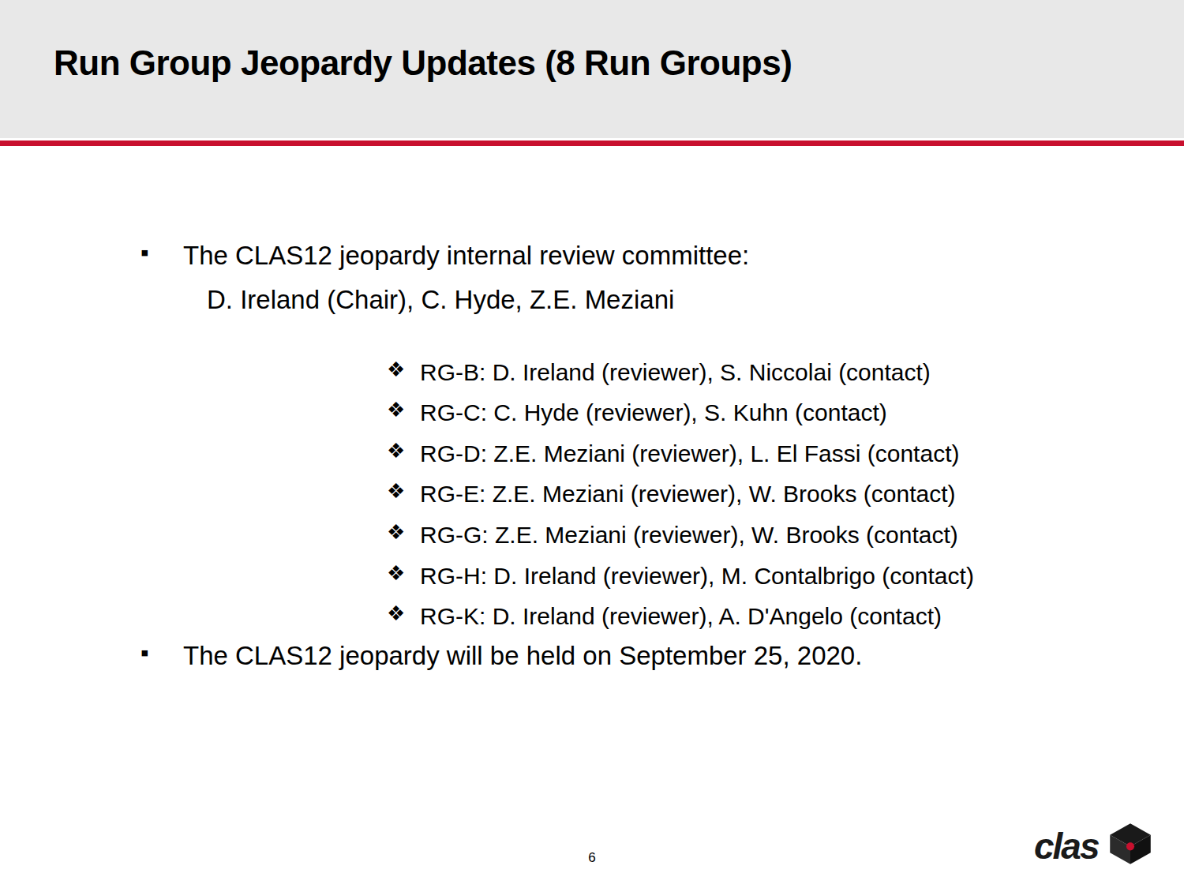Run Group Jeopardy Updates (8 Run Groups)
The CLAS12 jeopardy internal review committee: D. Ireland (Chair), C. Hyde, Z.E. Meziani
RG-B: D. Ireland (reviewer), S. Niccolai (contact)
RG-C: C. Hyde (reviewer), S. Kuhn (contact)
RG-D: Z.E. Meziani (reviewer), L. El Fassi (contact)
RG-E: Z.E. Meziani (reviewer), W. Brooks (contact)
RG-G: Z.E. Meziani (reviewer), W. Brooks (contact)
RG-H: D. Ireland (reviewer), M. Contalbrigo (contact)
RG-K: D. Ireland (reviewer), A. D'Angelo (contact)
The CLAS12 jeopardy will be held on September 25, 2020.
6
clas